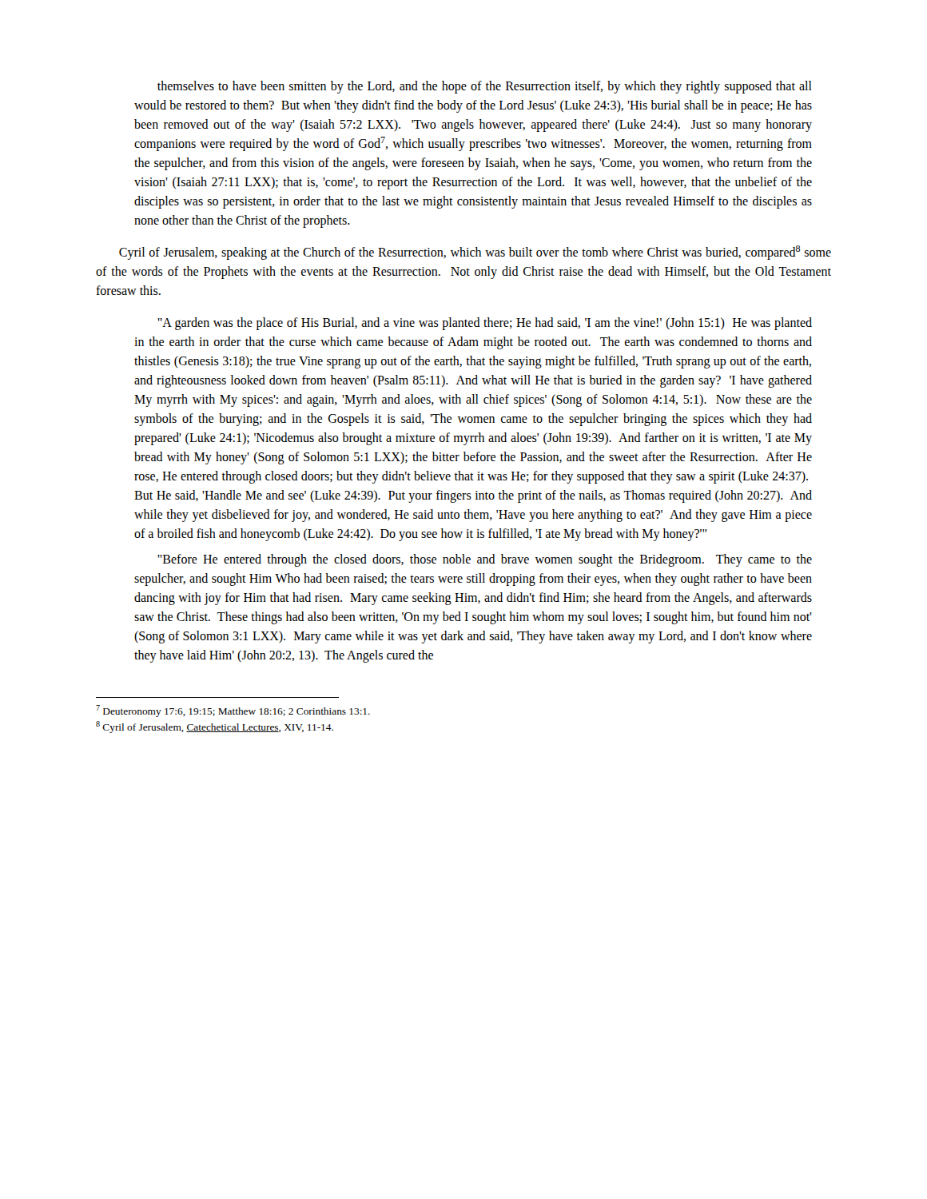themselves to have been smitten by the Lord, and the hope of the Resurrection itself, by which they rightly supposed that all would be restored to them? But when 'they didn't find the body of the Lord Jesus' (Luke 24:3), 'His burial shall be in peace; He has been removed out of the way' (Isaiah 57:2 LXX). 'Two angels however, appeared there' (Luke 24:4). Just so many honorary companions were required by the word of God7, which usually prescribes 'two witnesses'. Moreover, the women, returning from the sepulcher, and from this vision of the angels, were foreseen by Isaiah, when he says, 'Come, you women, who return from the vision' (Isaiah 27:11 LXX); that is, 'come', to report the Resurrection of the Lord. It was well, however, that the unbelief of the disciples was so persistent, in order that to the last we might consistently maintain that Jesus revealed Himself to the disciples as none other than the Christ of the prophets.
Cyril of Jerusalem, speaking at the Church of the Resurrection, which was built over the tomb where Christ was buried, compared8 some of the words of the Prophets with the events at the Resurrection. Not only did Christ raise the dead with Himself, but the Old Testament foresaw this.
"A garden was the place of His Burial, and a vine was planted there; He had said, 'I am the vine!' (John 15:1) He was planted in the earth in order that the curse which came because of Adam might be rooted out. The earth was condemned to thorns and thistles (Genesis 3:18); the true Vine sprang up out of the earth, that the saying might be fulfilled, 'Truth sprang up out of the earth, and righteousness looked down from heaven' (Psalm 85:11). And what will He that is buried in the garden say? 'I have gathered My myrrh with My spices': and again, 'Myrrh and aloes, with all chief spices' (Song of Solomon 4:14, 5:1). Now these are the symbols of the burying; and in the Gospels it is said, 'The women came to the sepulcher bringing the spices which they had prepared' (Luke 24:1); 'Nicodemus also brought a mixture of myrrh and aloes' (John 19:39). And farther on it is written, 'I ate My bread with My honey' (Song of Solomon 5:1 LXX); the bitter before the Passion, and the sweet after the Resurrection. After He rose, He entered through closed doors; but they didn't believe that it was He; for they supposed that they saw a spirit (Luke 24:37). But He said, 'Handle Me and see' (Luke 24:39). Put your fingers into the print of the nails, as Thomas required (John 20:27). And while they yet disbelieved for joy, and wondered, He said unto them, 'Have you here anything to eat?' And they gave Him a piece of a broiled fish and honeycomb (Luke 24:42). Do you see how it is fulfilled, 'I ate My bread with My honey?'"
"Before He entered through the closed doors, those noble and brave women sought the Bridegroom. They came to the sepulcher, and sought Him Who had been raised; the tears were still dropping from their eyes, when they ought rather to have been dancing with joy for Him that had risen. Mary came seeking Him, and didn't find Him; she heard from the Angels, and afterwards saw the Christ. These things had also been written, 'On my bed I sought him whom my soul loves; I sought him, but found him not' (Song of Solomon 3:1 LXX). Mary came while it was yet dark and said, 'They have taken away my Lord, and I don't know where they have laid Him' (John 20:2, 13). The Angels cured the
7 Deuteronomy 17:6, 19:15; Matthew 18:16; 2 Corinthians 13:1.
8 Cyril of Jerusalem, Catechetical Lectures, XIV, 11-14.